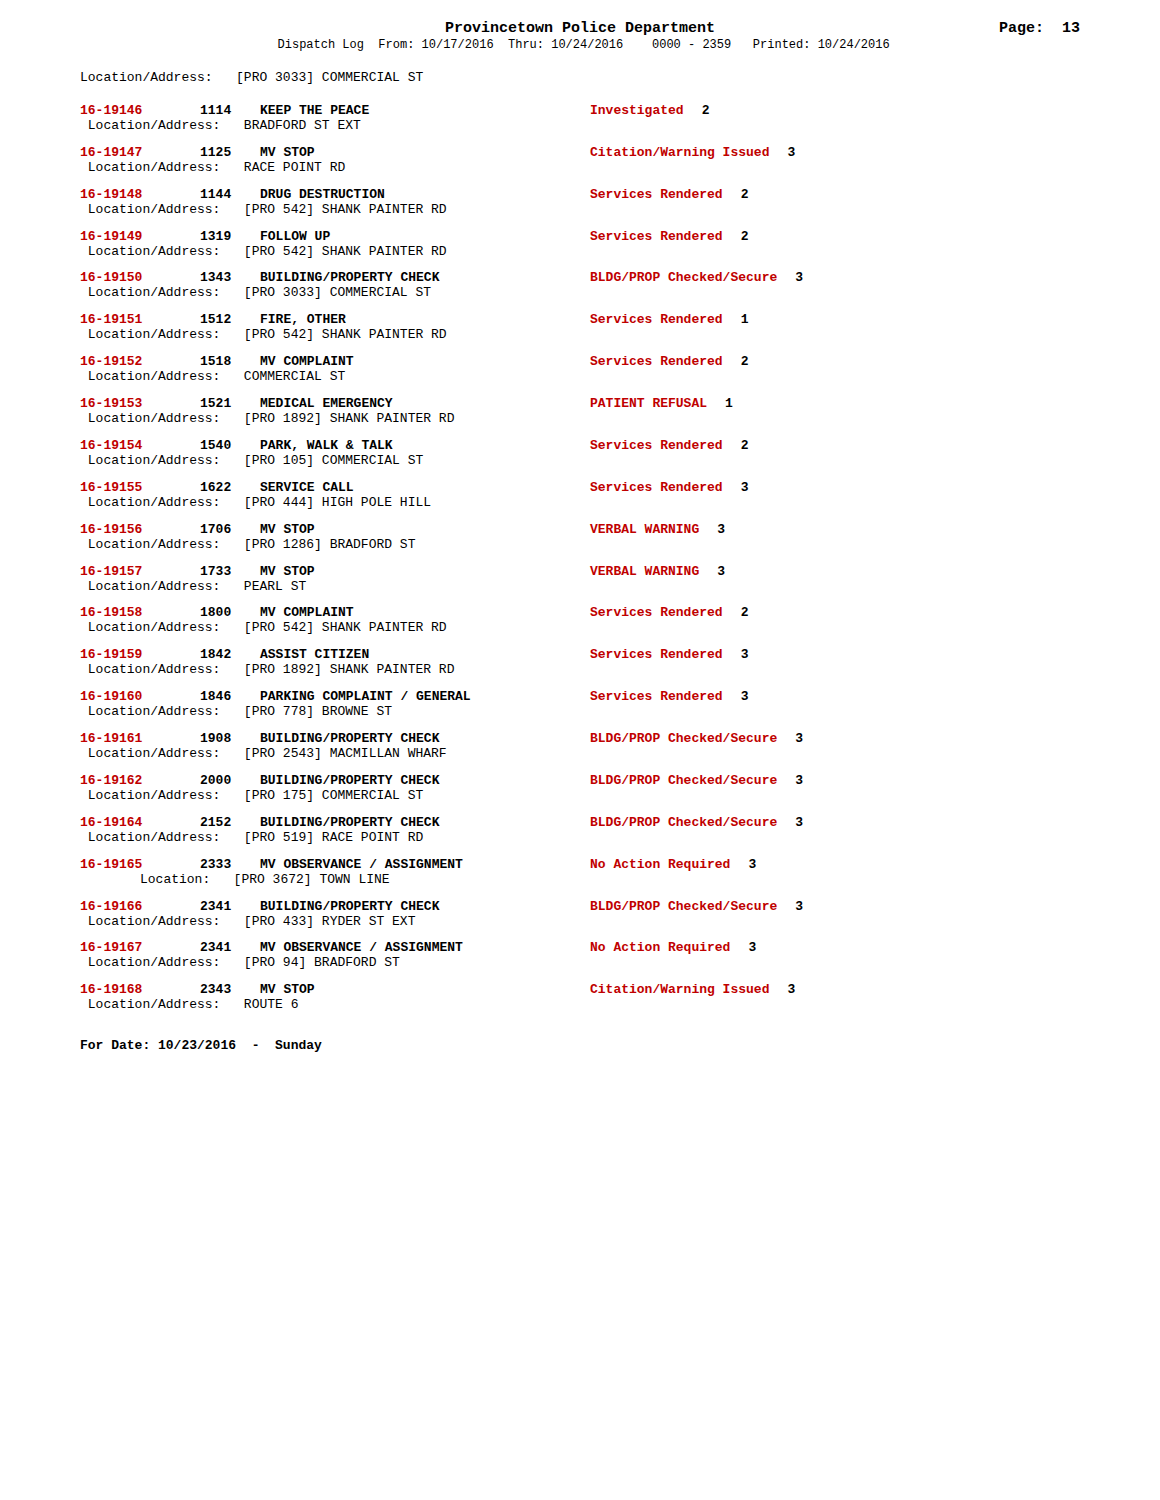Provincetown Police Department Page: 13
Dispatch Log From: 10/17/2016 Thru: 10/24/2016 0000 - 2359 Printed: 10/24/2016
Location/Address: [PRO 3033] COMMERCIAL ST
16-191461114 KEEP THE PEACE Investigated 2
Location/Address: BRADFORD ST EXT
16-191471125 MV STOP Citation/Warning Issued 3
Location/Address: RACE POINT RD
16-191481144 DRUG DESTRUCTION Services Rendered 2
Location/Address: [PRO 542] SHANK PAINTER RD
16-191491319 FOLLOW UP Services Rendered 2
Location/Address: [PRO 542] SHANK PAINTER RD
16-191501343 BUILDING/PROPERTY CHECK BLDG/PROP Checked/Secure 3
Location/Address: [PRO 3033] COMMERCIAL ST
16-191511512 FIRE, OTHER Services Rendered 1
Location/Address: [PRO 542] SHANK PAINTER RD
16-191521518 MV COMPLAINT Services Rendered 2
Location/Address: COMMERCIAL ST
16-191531521 MEDICAL EMERGENCY PATIENT REFUSAL 1
Location/Address: [PRO 1892] SHANK PAINTER RD
16-191541540 PARK, WALK & TALK Services Rendered 2
Location/Address: [PRO 105] COMMERCIAL ST
16-191551622 SERVICE CALL Services Rendered 3
Location/Address: [PRO 444] HIGH POLE HILL
16-191561706 MV STOP VERBAL WARNING 3
Location/Address: [PRO 1286] BRADFORD ST
16-191571733 MV STOP VERBAL WARNING 3
Location/Address: PEARL ST
16-191581800 MV COMPLAINT Services Rendered 2
Location/Address: [PRO 542] SHANK PAINTER RD
16-191591842 ASSIST CITIZEN Services Rendered 3
Location/Address: [PRO 1892] SHANK PAINTER RD
16-191601846 PARKING COMPLAINT / GENERAL Services Rendered 3
Location/Address: [PRO 778] BROWNE ST
16-191611908 BUILDING/PROPERTY CHECK BLDG/PROP Checked/Secure 3
Location/Address: [PRO 2543] MACMILLAN WHARF
16-191622000 BUILDING/PROPERTY CHECK BLDG/PROP Checked/Secure 3
Location/Address: [PRO 175] COMMERCIAL ST
16-191642152 BUILDING/PROPERTY CHECK BLDG/PROP Checked/Secure 3
Location/Address: [PRO 519] RACE POINT RD
16-191652333 MV OBSERVANCE / ASSIGNMENT No Action Required 3
Location: [PRO 3672] TOWN LINE
16-191662341 BUILDING/PROPERTY CHECK BLDG/PROP Checked/Secure 3
Location/Address: [PRO 433] RYDER ST EXT
16-191672341 MV OBSERVANCE / ASSIGNMENT No Action Required 3
Location/Address: [PRO 94] BRADFORD ST
16-191682343 MV STOP Citation/Warning Issued 3
Location/Address: ROUTE 6
For Date: 10/23/2016 - Sunday